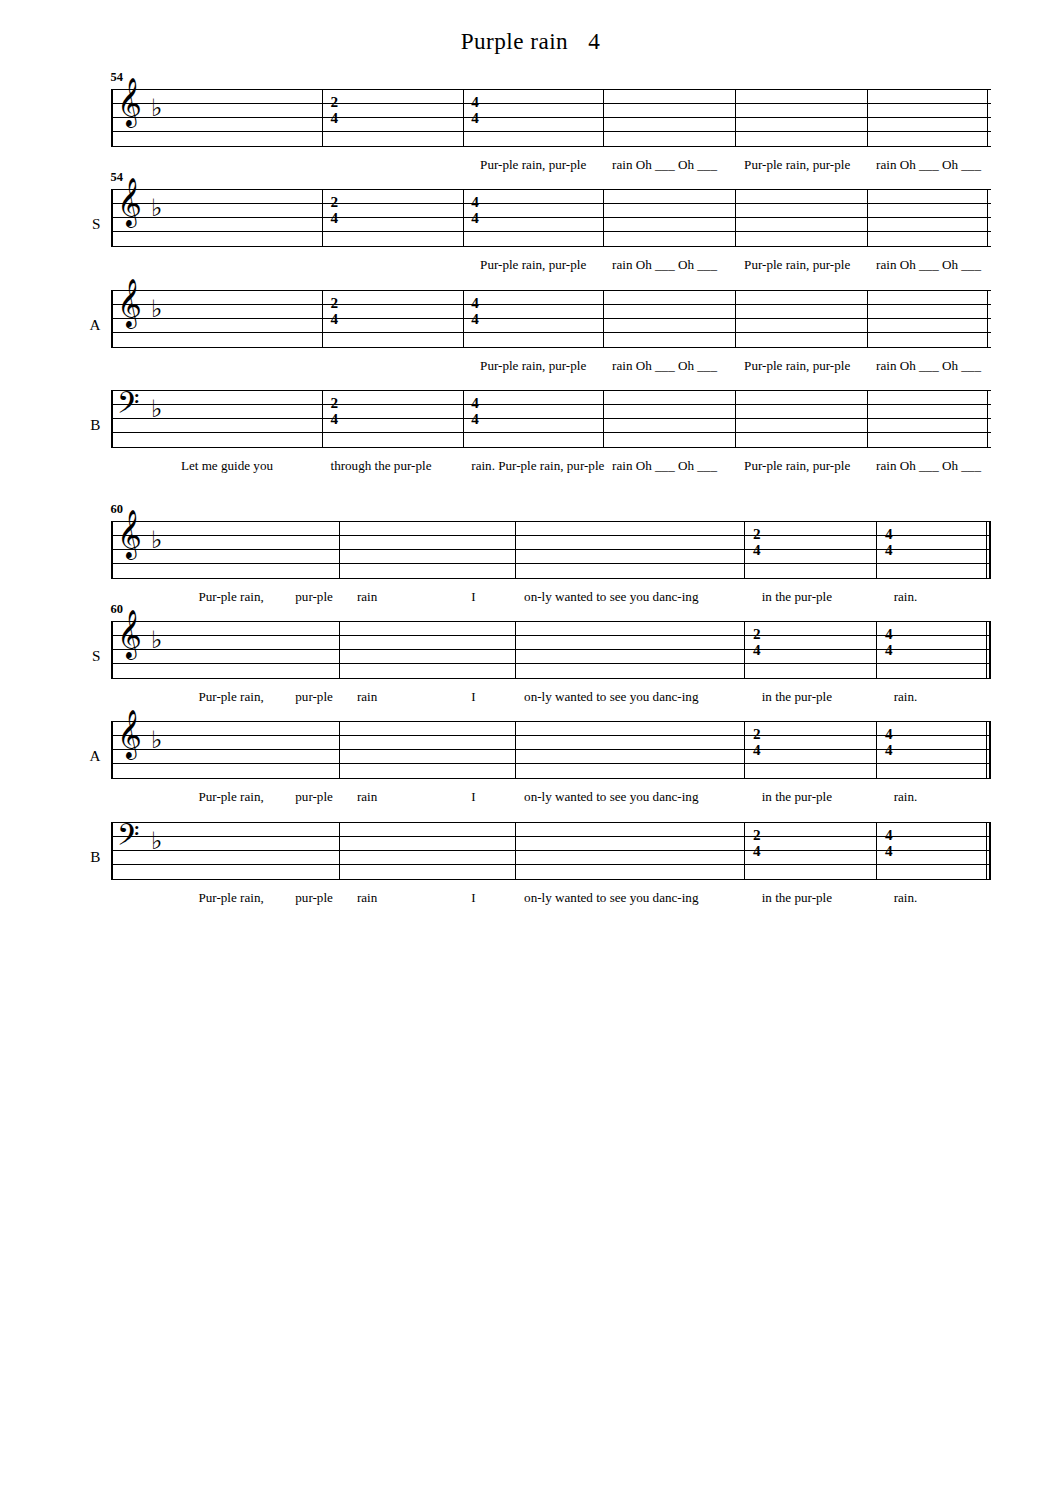Purple rain 4
54 𝄞 ♭ 24 44
Pur-ple rain, pur-ple rain Oh ___ Oh ___ Pur-ple rain, pur-ple rain Oh ___ Oh ___
S
54 𝄞 ♭ 24 44
Pur-ple rain, pur-ple rain Oh ___ Oh ___ Pur-ple rain, pur-ple rain Oh ___ Oh ___
A
𝄞 ♭ 24 44
Pur-ple rain, pur-ple rain Oh ___ Oh ___ Pur-ple rain, pur-ple rain Oh ___ Oh ___
B
𝄢 ♭ 24 44
Let me guide you through the pur-ple rain. Pur-ple rain, pur-ple rain Oh ___ Oh ___ Pur-ple rain, pur-ple rain Oh ___ Oh ___
60 𝄞 ♭ 24 44
Pur-ple rain, pur-ple rain I on-ly wanted to see you danc-ing in the pur-ple rain.
S
60 𝄞 ♭ 24 44
Pur-ple rain, pur-ple rain I on-ly wanted to see you danc-ing in the pur-ple rain.
A
𝄞 ♭ 24 44
Pur-ple rain, pur-ple rain I on-ly wanted to see you danc-ing in the pur-ple rain.
B
𝄢 ♭ 24 44
Pur-ple rain, pur-ple rain I on-ly wanted to see you danc-ing in the pur-ple rain.
Choral score, page 4. Two systems of four staves each (an unlabeled top staff plus Soprano, Alto and Bass). Key signature of one flat. The first system begins at measure 54 with a 2/4 measure followed by 4/4 measures; the second system begins at measure 60 and ends with a 2/4 measure, a 4/4 measure and a final double barline.